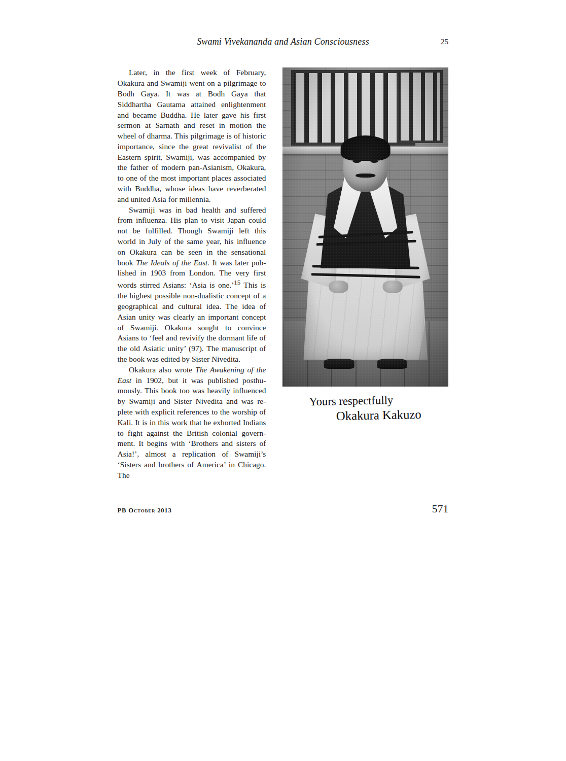Swami Vivekananda and Asian Consciousness 25
Later, in the first week of February, Okakura and Swamiji went on a pilgrimage to Bodh Gaya. It was at Bodh Gaya that Siddhartha Gautama attained enlightenment and became Buddha. He later gave his first sermon at Sarnath and reset in motion the wheel of dharma. This pilgrimage is of historic importance, since the great revivalist of the Eastern spirit, Swamiji, was accompanied by the father of modern pan-Asianism, Okakura, to one of the most important places associated with Buddha, whose ideas have reverberated and united Asia for millennia.
Swamiji was in bad health and suffered from influenza. His plan to visit Japan could not be fulfilled. Though Swamiji left this world in July of the same year, his influence on Okakura can be seen in the sensational book The Ideals of the East. It was later published in 1903 from London. The very first words stirred Asians: ‘Asia is one.’15 This is the highest possible non-dualistic concept of a geographical and cultural idea. The idea of Asian unity was clearly an important concept of Swamiji. Okakura sought to convince Asians to ‘feel and revivify the dormant life of the old Asiatic unity’ (97). The manuscript of the book was edited by Sister Nivedita.
Okakura also wrote The Awakening of the East in 1902, but it was published posthumously. This book too was heavily influenced by Swamiji and Sister Nivedita and was replete with explicit references to the worship of Kali. It is in this work that he exhorted Indians to fight against the British colonial government. It begins with ‘Brothers and sisters of Asia!’, almost a replication of Swamiji’s ‘Sisters and brothers of America’ in Chicago. The
Yours respectfully
Okakura Kakuzo
PB October 2013 571